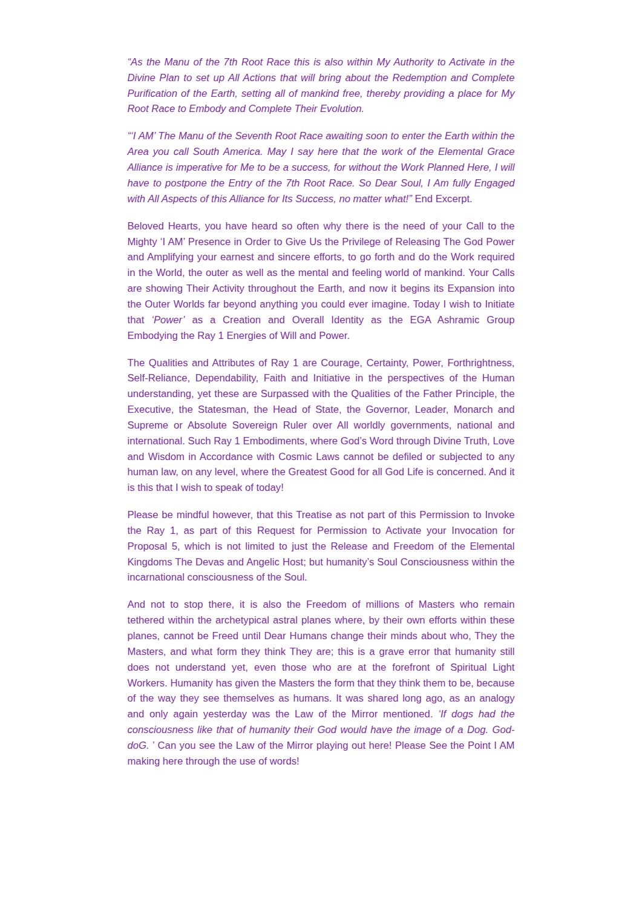“As the Manu of the 7th Root Race this is also within My Authority to Activate in the Divine Plan to set up All Actions that will bring about the Redemption and Complete Purification of the Earth, setting all of mankind free, thereby providing a place for My Root Race to Embody and Complete Their Evolution.
“‘I AM’ The Manu of the Seventh Root Race awaiting soon to enter the Earth within the Area you call South America. May I say here that the work of the Elemental Grace Alliance is imperative for Me to be a success, for without the Work Planned Here, I will have to postpone the Entry of the 7th Root Race. So Dear Soul, I Am fully Engaged with All Aspects of this Alliance for Its Success, no matter what!” End Excerpt.
Beloved Hearts, you have heard so often why there is the need of your Call to the Mighty ‘I AM’ Presence in Order to Give Us the Privilege of Releasing The God Power and Amplifying your earnest and sincere efforts, to go forth and do the Work required in the World, the outer as well as the mental and feeling world of mankind. Your Calls are showing Their Activity throughout the Earth, and now it begins its Expansion into the Outer Worlds far beyond anything you could ever imagine. Today I wish to Initiate that ‘Power’ as a Creation and Overall Identity as the EGA Ashramic Group Embodying the Ray 1 Energies of Will and Power.
The Qualities and Attributes of Ray 1 are Courage, Certainty, Power, Forthrightness, Self-Reliance, Dependability, Faith and Initiative in the perspectives of the Human understanding, yet these are Surpassed with the Qualities of the Father Principle, the Executive, the Statesman, the Head of State, the Governor, Leader, Monarch and Supreme or Absolute Sovereign Ruler over All worldly governments, national and international. Such Ray 1 Embodiments, where God’s Word through Divine Truth, Love and Wisdom in Accordance with Cosmic Laws cannot be defiled or subjected to any human law, on any level, where the Greatest Good for all God Life is concerned. And it is this that I wish to speak of today!
Please be mindful however, that this Treatise as not part of this Permission to Invoke the Ray 1, as part of this Request for Permission to Activate your Invocation for Proposal 5, which is not limited to just the Release and Freedom of the Elemental Kingdoms The Devas and Angelic Host; but humanity’s Soul Consciousness within the incarnational consciousness of the Soul.
And not to stop there, it is also the Freedom of millions of Masters who remain tethered within the archetypical astral planes where, by their own efforts within these planes, cannot be Freed until Dear Humans change their minds about who, They the Masters, and what form they think They are; this is a grave error that humanity still does not understand yet, even those who are at the forefront of Spiritual Light Workers. Humanity has given the Masters the form that they think them to be, because of the way they see themselves as humans. It was shared long ago, as an analogy and only again yesterday was the Law of the Mirror mentioned. ‘If dogs had the consciousness like that of humanity their God would have the image of a Dog. God-doG. ’ Can you see the Law of the Mirror playing out here! Please See the Point I AM making here through the use of words!